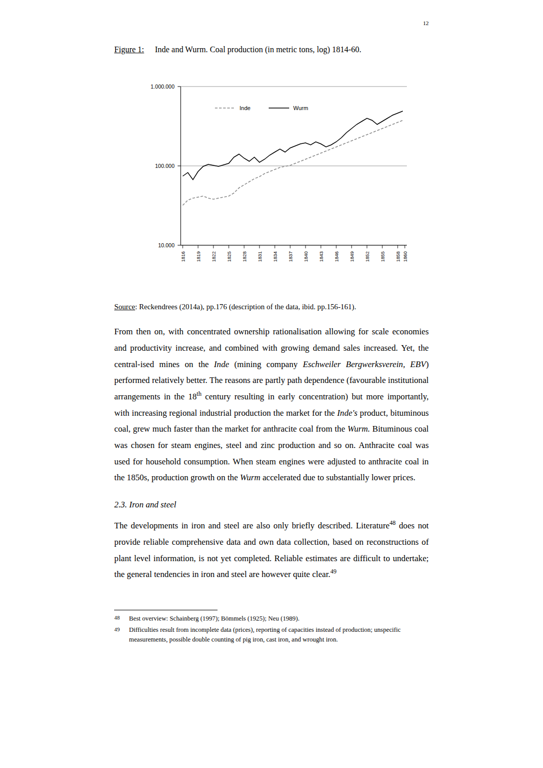12
Figure 1: Inde and Wurm. Coal production (in metric tons, log) 1814-60.
1.000.000 100.000 10.000 Inde Wurm 1816 1819 1822 1825 1828 1831 1834 1837 1840 1843 1846 1849 1852 1855 1858 1860
Source: Reckendrees (2014a), pp.176 (description of the data, ibid. pp.156-161).
From then on, with concentrated ownership rationalisation allowing for scale economies and productivity increase, and combined with growing demand sales increased. Yet, the central-ised mines on the Inde (mining company Eschweiler Bergwerksverein, EBV) performed relatively better. The reasons are partly path dependence (favourable institutional arrangements in the 18th century resulting in early concentration) but more importantly, with increasing regional industrial production the market for the Inde's product, bituminous coal, grew much faster than the market for anthracite coal from the Wurm. Bituminous coal was chosen for steam engines, steel and zinc production and so on. Anthracite coal was used for household consumption. When steam engines were adjusted to anthracite coal in the 1850s, production growth on the Wurm accelerated due to substantially lower prices.
2.3. Iron and steel
The developments in iron and steel are also only briefly described. Literature48 does not provide reliable comprehensive data and own data collection, based on reconstructions of plant level information, is not yet completed. Reliable estimates are difficult to undertake; the general tendencies in iron and steel are however quite clear.49
48
Best overview: Schainberg (1997); Bömmels (1925); Neu (1989).
49
Difficulties result from incomplete data (prices), reporting of capacities instead of production; unspecific measurements, possible double counting of pig iron, cast iron, and wrought iron.